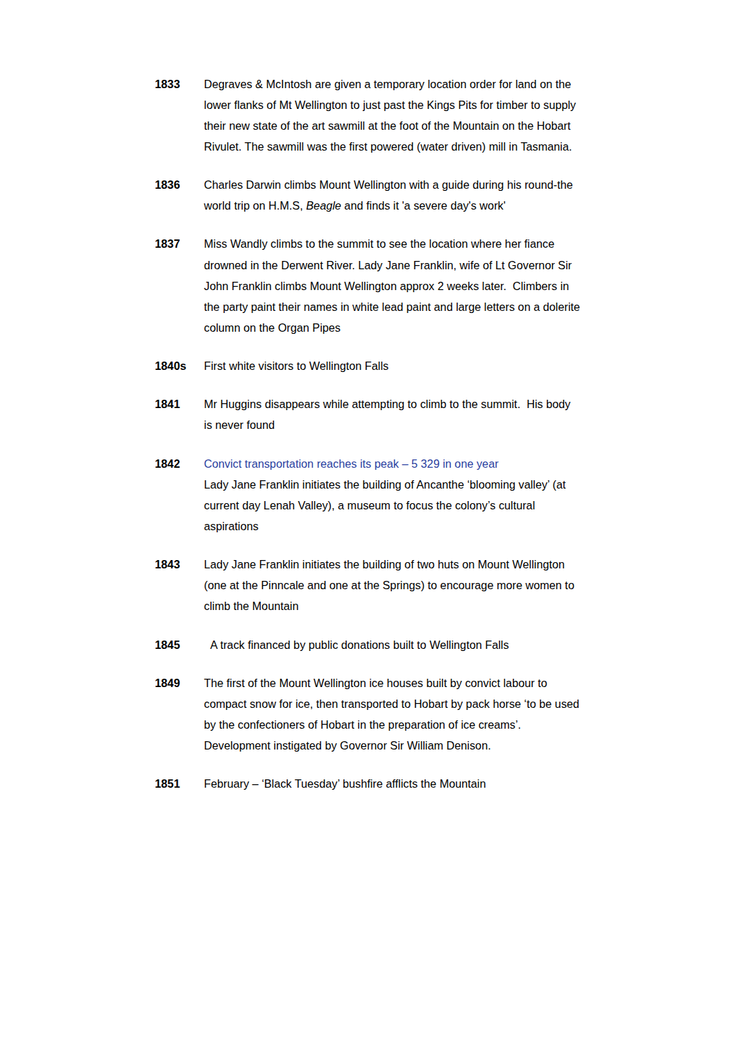1833
Degraves & McIntosh are given a temporary location order for land on the lower flanks of Mt Wellington to just past the Kings Pits for timber to supply their new state of the art sawmill at the foot of the Mountain on the Hobart Rivulet. The sawmill was the first powered (water driven) mill in Tasmania.
1836
Charles Darwin climbs Mount Wellington with a guide during his round-the world trip on H.M.S, Beagle and finds it 'a severe day's work'
1837
Miss Wandly climbs to the summit to see the location where her fiance drowned in the Derwent River. Lady Jane Franklin, wife of Lt Governor Sir John Franklin climbs Mount Wellington approx 2 weeks later. Climbers in the party paint their names in white lead paint and large letters on a dolerite column on the Organ Pipes
1840s
First white visitors to Wellington Falls
1841
Mr Huggins disappears while attempting to climb to the summit. His body is never found
1842
Convict transportation reaches its peak – 5 329 in one year
Lady Jane Franklin initiates the building of Ancanthe ‘blooming valley’ (at current day Lenah Valley), a museum to focus the colony’s cultural aspirations
1843
Lady Jane Franklin initiates the building of two huts on Mount Wellington (one at the Pinncale and one at the Springs) to encourage more women to climb the Mountain
1845
A track financed by public donations built to Wellington Falls
1849
The first of the Mount Wellington ice houses built by convict labour to compact snow for ice, then transported to Hobart by pack horse ‘to be used by the confectioners of Hobart in the preparation of ice creams’. Development instigated by Governor Sir William Denison.
1851
February – ‘Black Tuesday’ bushfire afflicts the Mountain